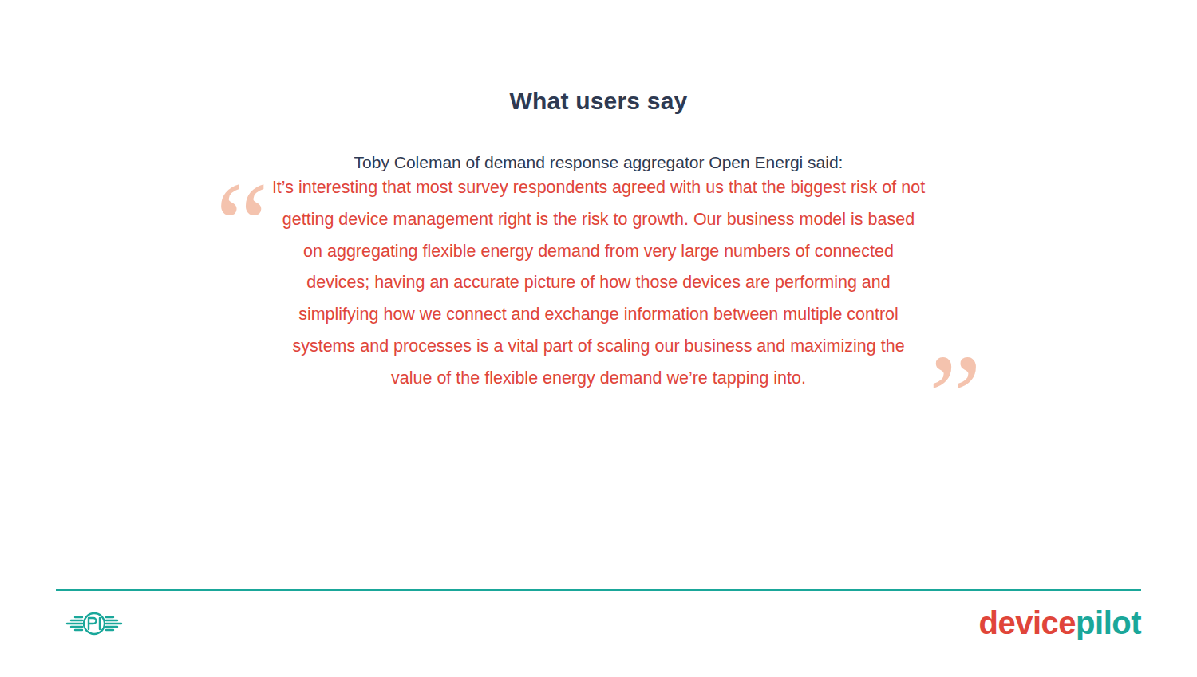What users say
Toby Coleman of demand response aggregator Open Energi said:
“
It’s interesting that most survey respondents agreed with us that the biggest risk of not getting device management right is the risk to growth. Our business model is based on aggregating flexible energy demand from very large numbers of connected devices; having an accurate picture of how those devices are performing and simplifying how we connect and exchange information between multiple control systems and processes is a vital part of scaling our business and maximizing the value of the flexible energy demand we’re tapping into.
”
device pilot